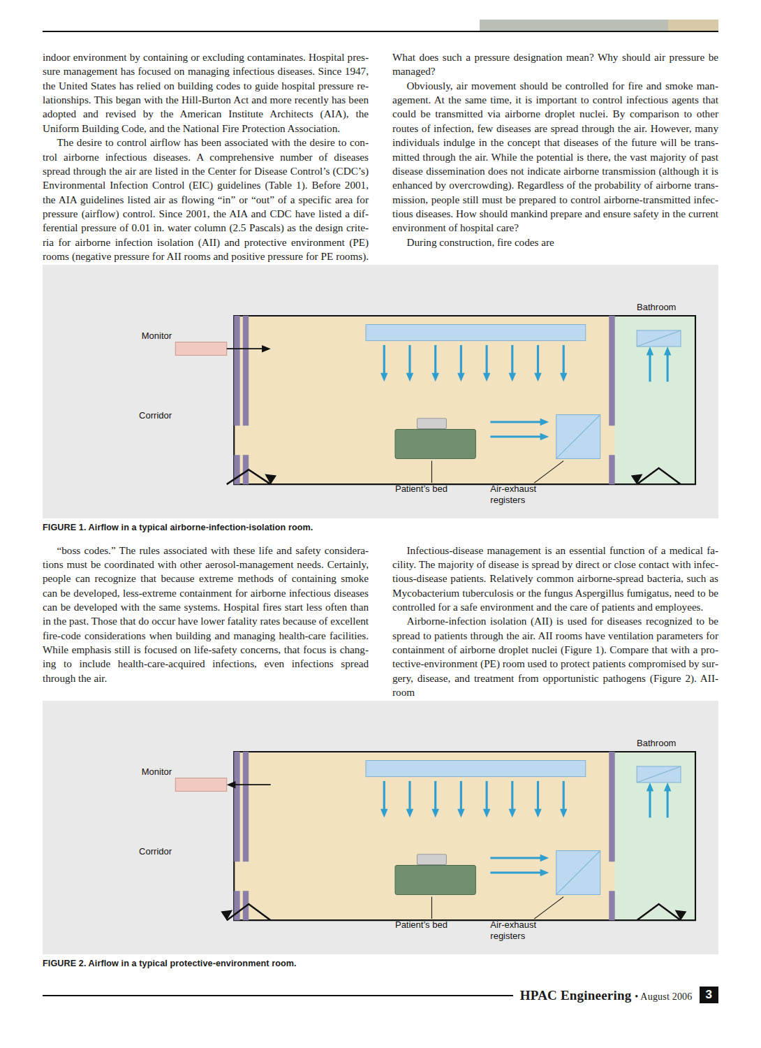indoor environment by containing or excluding contaminates. Hospital pressure management has focused on managing infectious diseases. Since 1947, the United States has relied on building codes to guide hospital pressure relationships. This began with the Hill-Burton Act and more recently has been adopted and revised by the American Institute Architects (AIA), the Uniform Building Code, and the National Fire Protection Association.
The desire to control airflow has been associated with the desire to control airborne infectious diseases. A comprehensive number of diseases spread through the air are listed in the Center for Disease Control’s (CDC’s) Environmental Infection Control (EIC) guidelines (Table 1). Before 2001, the AIA guidelines listed air as flowing “in” or “out” of a specific area for pressure (airflow) control. Since 2001, the AIA and CDC have listed a differential pressure of 0.01 in. water column (2.5 Pascals) as the design criteria for airborne infection isolation (AII) and protective environment (PE) rooms (negative pressure for AII rooms and positive pressure for PE rooms). What does such a pressure designation mean? Why should air pressure be managed?
Obviously, air movement should be controlled for fire and smoke management. At the same time, it is important to control infectious agents that could be transmitted via airborne droplet nuclei. By comparison to other routes of infection, few diseases are spread through the air. However, many individuals indulge in the concept that diseases of the future will be transmitted through the air. While the potential is there, the vast majority of past disease dissemination does not indicate airborne transmission (although it is enhanced by overcrowding). Regardless of the probability of airborne transmission, people still must be prepared to control airborne-transmitted infectious diseases. How should mankind prepare and ensure safety in the current environment of hospital care?
During construction, fire codes are
Monitor Corridor Patient’s bed Air-exhaust registers Bathroom
FIGURE 1. Airflow in a typical airborne-infection-isolation room.
“boss codes.” The rules associated with these life and safety considerations must be coordinated with other aerosol-management needs. Certainly, people can recognize that because extreme methods of containing smoke can be developed, less-extreme containment for airborne infectious diseases can be developed with the same systems. Hospital fires start less often than in the past. Those that do occur have lower fatality rates because of excellent fire-code considerations when building and managing health-care facilities. While emphasis still is focused on life-safety concerns, that focus is changing to include health-care-acquired infections, even infections spread through the air.
Infectious-disease management is an essential function of a medical facility. The majority of disease is spread by direct or close contact with infectious-disease patients. Relatively common airborne-spread bacteria, such as Mycobacterium tuberculosis or the fungus Aspergillus fumigatus, need to be controlled for a safe environment and the care of patients and employees.
Airborne-infection isolation (AII) is used for diseases recognized to be spread to patients through the air. AII rooms have ventilation parameters for containment of airborne droplet nuclei (Figure 1). Compare that with a protective-environment (PE) room used to protect patients compromised by surgery, disease, and treatment from opportunistic pathogens (Figure 2). AII-room
Monitor Corridor Patient’s bed Air-exhaust registers Bathroom
FIGURE 2. Airflow in a typical protective-environment room.
HPAC Engineering • August 2006
3